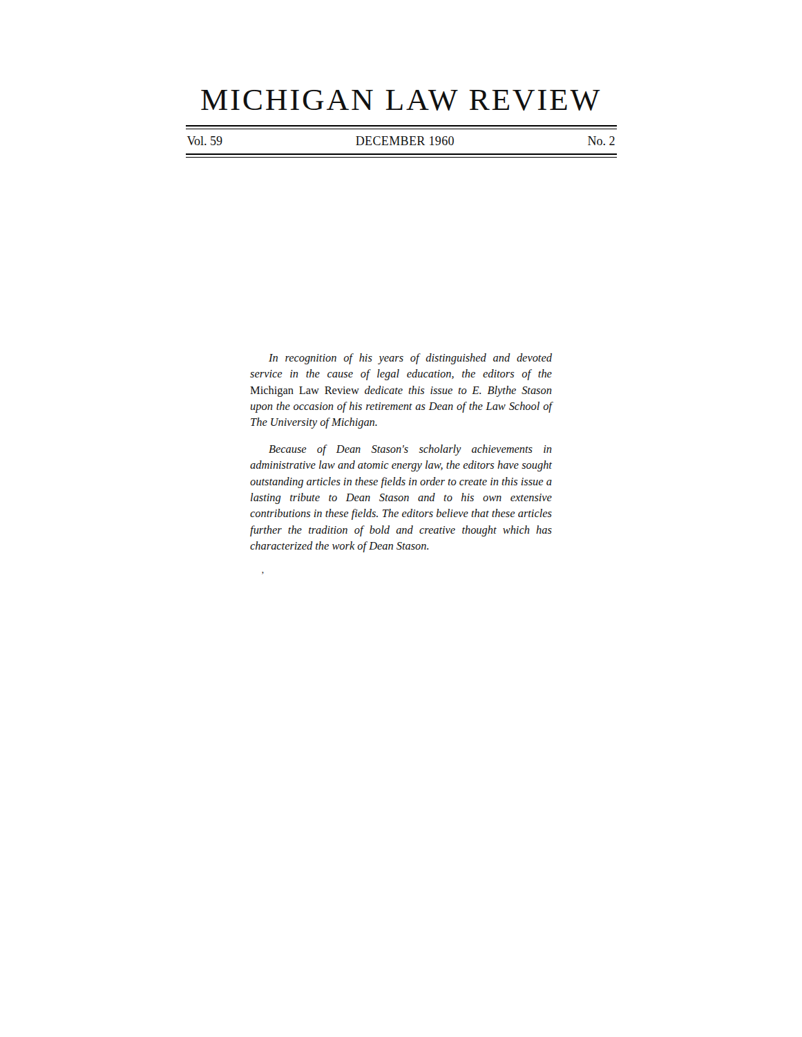MICHIGAN LAW REVIEW
Vol. 59 DECEMBER 1960 No. 2
In recognition of his years of distinguished and devoted service in the cause of legal education, the editors of the Michigan Law Review dedicate this issue to E. Blythe Stason upon the occasion of his retirement as Dean of the Law School of The University of Michigan.
Because of Dean Stason's scholarly achievements in administrative law and atomic energy law, the editors have sought outstanding articles in these fields in order to create in this issue a lasting tribute to Dean Stason and to his own extensive contributions in these fields. The editors believe that these articles further the tradition of bold and creative thought which has characterized the work of Dean Stason.
 ,